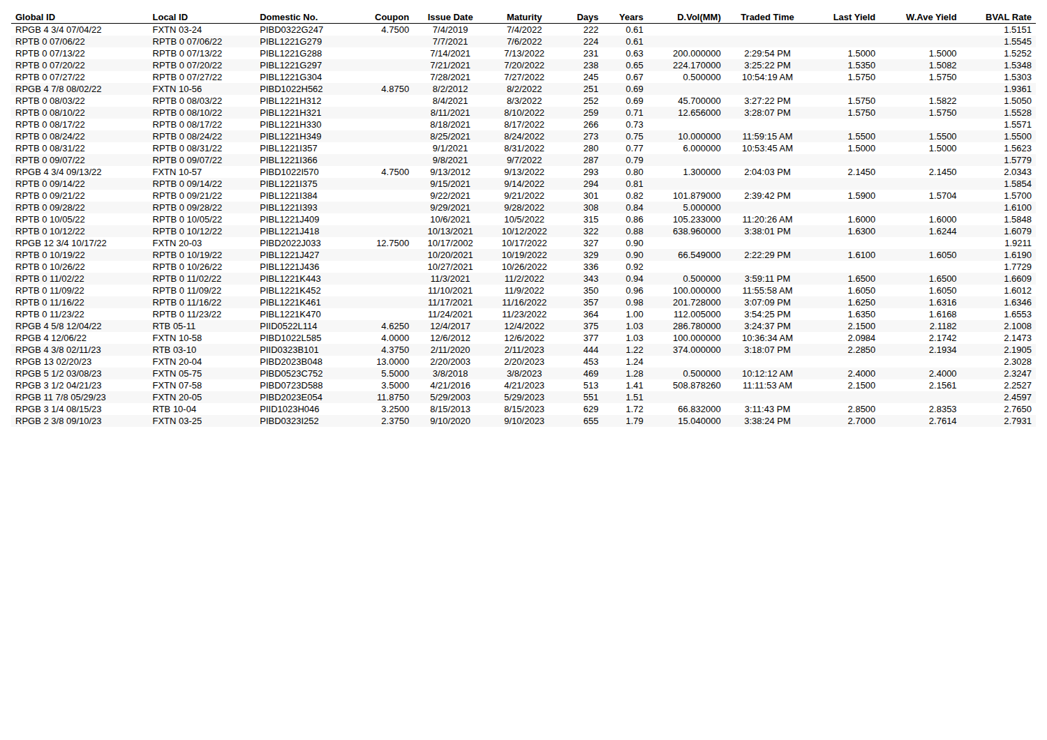Fixed income securities: issue, maturity, volume, traded time and yields
| Global ID | Local ID | Domestic No. | Coupon | Issue Date | Maturity | Days | Years | D.Vol(MM) | Traded Time | Last Yield | W.Ave Yield | BVAL Rate |
| --- | --- | --- | --- | --- | --- | --- | --- | --- | --- | --- | --- | --- |
| RPGB 4 3/4 07/04/22 | FXTN 03-24 | PIBD0322G247 | 4.7500 | 7/4/2019 | 7/4/2022 | 222 | 0.61 | | | | | 1.5151 |
| RPTB 0 07/06/22 | RPTB 0 07/06/22 | PIBL1221G279 | | 7/7/2021 | 7/6/2022 | 224 | 0.61 | | | | | 1.5545 |
| RPTB 0 07/13/22 | RPTB 0 07/13/22 | PIBL1221G288 | | 7/14/2021 | 7/13/2022 | 231 | 0.63 | 200.000000 | 2:29:54 PM | 1.5000 | 1.5000 | 1.5252 |
| RPTB 0 07/20/22 | RPTB 0 07/20/22 | PIBL1221G297 | | 7/21/2021 | 7/20/2022 | 238 | 0.65 | 224.170000 | 3:25:22 PM | 1.5350 | 1.5082 | 1.5348 |
| RPTB 0 07/27/22 | RPTB 0 07/27/22 | PIBL1221G304 | | 7/28/2021 | 7/27/2022 | 245 | 0.67 | 0.500000 | 10:54:19 AM | 1.5750 | 1.5750 | 1.5303 |
| RPGB 4 7/8 08/02/22 | FXTN 10-56 | PIBD1022H562 | 4.8750 | 8/2/2012 | 8/2/2022 | 251 | 0.69 | | | | | 1.9361 |
| RPTB 0 08/03/22 | RPTB 0 08/03/22 | PIBL1221H312 | | 8/4/2021 | 8/3/2022 | 252 | 0.69 | 45.700000 | 3:27:22 PM | 1.5750 | 1.5822 | 1.5050 |
| RPTB 0 08/10/22 | RPTB 0 08/10/22 | PIBL1221H321 | | 8/11/2021 | 8/10/2022 | 259 | 0.71 | 12.656000 | 3:28:07 PM | 1.5750 | 1.5750 | 1.5528 |
| RPTB 0 08/17/22 | RPTB 0 08/17/22 | PIBL1221H330 | | 8/18/2021 | 8/17/2022 | 266 | 0.73 | | | | | 1.5571 |
| RPTB 0 08/24/22 | RPTB 0 08/24/22 | PIBL1221H349 | | 8/25/2021 | 8/24/2022 | 273 | 0.75 | 10.000000 | 11:59:15 AM | 1.5500 | 1.5500 | 1.5500 |
| RPTB 0 08/31/22 | RPTB 0 08/31/22 | PIBL1221I357 | | 9/1/2021 | 8/31/2022 | 280 | 0.77 | 6.000000 | 10:53:45 AM | 1.5000 | 1.5000 | 1.5623 |
| RPTB 0 09/07/22 | RPTB 0 09/07/22 | PIBL1221I366 | | 9/8/2021 | 9/7/2022 | 287 | 0.79 | | | | | 1.5779 |
| RPGB 4 3/4 09/13/22 | FXTN 10-57 | PIBD1022I570 | 4.7500 | 9/13/2012 | 9/13/2022 | 293 | 0.80 | 1.300000 | 2:04:03 PM | 2.1450 | 2.1450 | 2.0343 |
| RPTB 0 09/14/22 | RPTB 0 09/14/22 | PIBL1221I375 | | 9/15/2021 | 9/14/2022 | 294 | 0.81 | | | | | 1.5854 |
| RPTB 0 09/21/22 | RPTB 0 09/21/22 | PIBL1221I384 | | 9/22/2021 | 9/21/2022 | 301 | 0.82 | 101.879000 | 2:39:42 PM | 1.5900 | 1.5704 | 1.5700 |
| RPTB 0 09/28/22 | RPTB 0 09/28/22 | PIBL1221I393 | | 9/29/2021 | 9/28/2022 | 308 | 0.84 | 5.000000 | | | | 1.6100 |
| RPTB 0 10/05/22 | RPTB 0 10/05/22 | PIBL1221J409 | | 10/6/2021 | 10/5/2022 | 315 | 0.86 | 105.233000 | 11:20:26 AM | 1.6000 | 1.6000 | 1.5848 |
| RPTB 0 10/12/22 | RPTB 0 10/12/22 | PIBL1221J418 | | 10/13/2021 | 10/12/2022 | 322 | 0.88 | 638.960000 | 3:38:01 PM | 1.6300 | 1.6244 | 1.6079 |
| RPGB 12 3/4 10/17/22 | FXTN 20-03 | PIBD2022J033 | 12.7500 | 10/17/2002 | 10/17/2022 | 327 | 0.90 | | | | | 1.9211 |
| RPTB 0 10/19/22 | RPTB 0 10/19/22 | PIBL1221J427 | | 10/20/2021 | 10/19/2022 | 329 | 0.90 | 66.549000 | 2:22:29 PM | 1.6100 | 1.6050 | 1.6190 |
| RPTB 0 10/26/22 | RPTB 0 10/26/22 | PIBL1221J436 | | 10/27/2021 | 10/26/2022 | 336 | 0.92 | | | | | 1.7729 |
| RPTB 0 11/02/22 | RPTB 0 11/02/22 | PIBL1221K443 | | 11/3/2021 | 11/2/2022 | 343 | 0.94 | 0.500000 | 3:59:11 PM | 1.6500 | 1.6500 | 1.6609 |
| RPTB 0 11/09/22 | RPTB 0 11/09/22 | PIBL1221K452 | | 11/10/2021 | 11/9/2022 | 350 | 0.96 | 100.000000 | 11:55:58 AM | 1.6050 | 1.6050 | 1.6012 |
| RPTB 0 11/16/22 | RPTB 0 11/16/22 | PIBL1221K461 | | 11/17/2021 | 11/16/2022 | 357 | 0.98 | 201.728000 | 3:07:09 PM | 1.6250 | 1.6316 | 1.6346 |
| RPTB 0 11/23/22 | RPTB 0 11/23/22 | PIBL1221K470 | | 11/24/2021 | 11/23/2022 | 364 | 1.00 | 112.005000 | 3:54:25 PM | 1.6350 | 1.6168 | 1.6553 |
| RPGB 4 5/8 12/04/22 | RTB 05-11 | PIID0522L114 | 4.6250 | 12/4/2017 | 12/4/2022 | 375 | 1.03 | 286.780000 | 3:24:37 PM | 2.1500 | 2.1182 | 2.1008 |
| RPGB 4 12/06/22 | FXTN 10-58 | PIBD1022L585 | 4.0000 | 12/6/2012 | 12/6/2022 | 377 | 1.03 | 100.000000 | 10:36:34 AM | 2.0984 | 2.1742 | 2.1473 |
| RPGB 4 3/8 02/11/23 | RTB 03-10 | PIID0323B101 | 4.3750 | 2/11/2020 | 2/11/2023 | 444 | 1.22 | 374.000000 | 3:18:07 PM | 2.2850 | 2.1934 | 2.1905 |
| RPGB 13 02/20/23 | FXTN 20-04 | PIBD2023B048 | 13.0000 | 2/20/2003 | 2/20/2023 | 453 | 1.24 | | | | | 2.3028 |
| RPGB 5 1/2 03/08/23 | FXTN 05-75 | PIBD0523C752 | 5.5000 | 3/8/2018 | 3/8/2023 | 469 | 1.28 | 0.500000 | 10:12:12 AM | 2.4000 | 2.4000 | 2.3247 |
| RPGB 3 1/2 04/21/23 | FXTN 07-58 | PIBD0723D588 | 3.5000 | 4/21/2016 | 4/21/2023 | 513 | 1.41 | 508.878260 | 11:11:53 AM | 2.1500 | 2.1561 | 2.2527 |
| RPGB 11 7/8 05/29/23 | FXTN 20-05 | PIBD2023E054 | 11.8750 | 5/29/2003 | 5/29/2023 | 551 | 1.51 | | | | | 2.4597 |
| RPGB 3 1/4 08/15/23 | RTB 10-04 | PIID1023H046 | 3.2500 | 8/15/2013 | 8/15/2023 | 629 | 1.72 | 66.832000 | 3:11:43 PM | 2.8500 | 2.8353 | 2.7650 |
| RPGB 2 3/8 09/10/23 | FXTN 03-25 | PIBD0323I252 | 2.3750 | 9/10/2020 | 9/10/2023 | 655 | 1.79 | 15.040000 | 3:38:24 PM | 2.7000 | 2.7614 | 2.7931 |